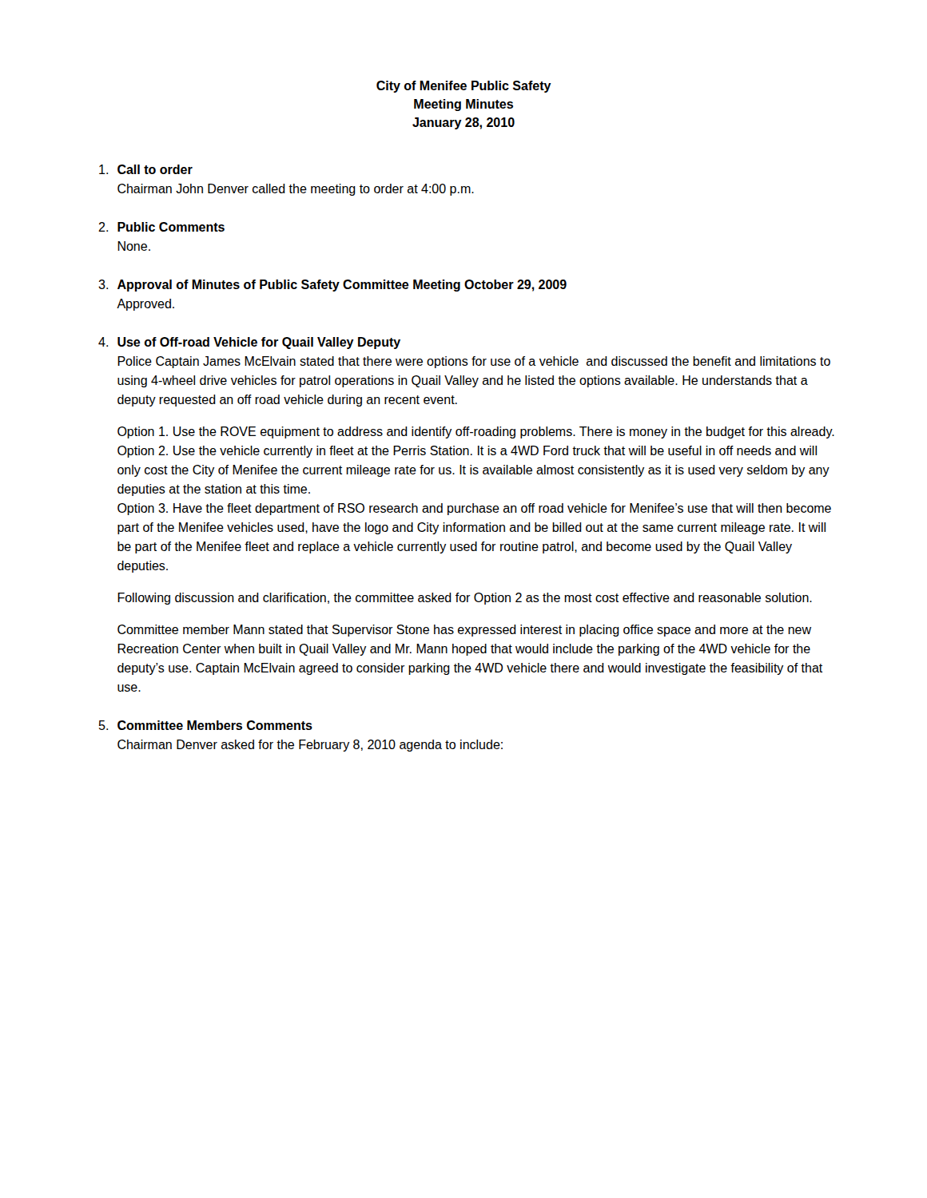City of Menifee Public Safety
Meeting Minutes
January 28, 2010
Call to order
Chairman John Denver called the meeting to order at 4:00 p.m.
Public Comments
None.
Approval of Minutes of Public Safety Committee Meeting October 29, 2009
Approved.
Use of Off-road Vehicle for Quail Valley Deputy
Police Captain James McElvain stated that there were options for use of a vehicle and discussed the benefit and limitations to using 4-wheel drive vehicles for patrol operations in Quail Valley and he listed the options available. He understands that a deputy requested an off road vehicle during an recent event.
Option 1. Use the ROVE equipment to address and identify off-roading problems. There is money in the budget for this already.
Option 2. Use the vehicle currently in fleet at the Perris Station. It is a 4WD Ford truck that will be useful in off needs and will only cost the City of Menifee the current mileage rate for us. It is available almost consistently as it is used very seldom by any deputies at the station at this time.
Option 3. Have the fleet department of RSO research and purchase an off road vehicle for Menifee’s use that will then become part of the Menifee vehicles used, have the logo and City information and be billed out at the same current mileage rate. It will be part of the Menifee fleet and replace a vehicle currently used for routine patrol, and become used by the Quail Valley deputies.
Following discussion and clarification, the committee asked for Option 2 as the most cost effective and reasonable solution.
Committee member Mann stated that Supervisor Stone has expressed interest in placing office space and more at the new Recreation Center when built in Quail Valley and Mr. Mann hoped that would include the parking of the 4WD vehicle for the deputy’s use. Captain McElvain agreed to consider parking the 4WD vehicle there and would investigate the feasibility of that use.
Committee Members Comments
Chairman Denver asked for the February 8, 2010 agenda to include: